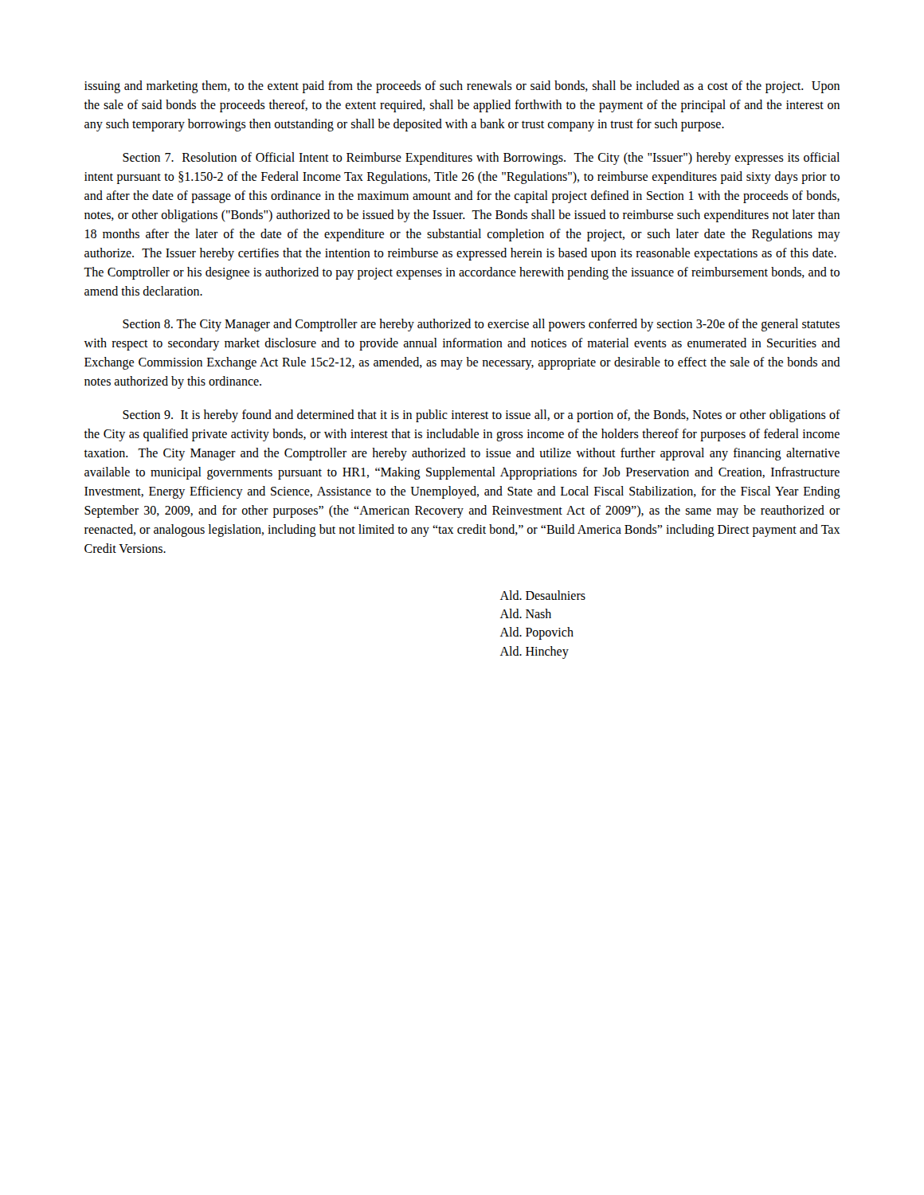issuing and marketing them, to the extent paid from the proceeds of such renewals or said bonds, shall be included as a cost of the project. Upon the sale of said bonds the proceeds thereof, to the extent required, shall be applied forthwith to the payment of the principal of and the interest on any such temporary borrowings then outstanding or shall be deposited with a bank or trust company in trust for such purpose.
Section 7. Resolution of Official Intent to Reimburse Expenditures with Borrowings. The City (the "Issuer") hereby expresses its official intent pursuant to §1.150-2 of the Federal Income Tax Regulations, Title 26 (the "Regulations"), to reimburse expenditures paid sixty days prior to and after the date of passage of this ordinance in the maximum amount and for the capital project defined in Section 1 with the proceeds of bonds, notes, or other obligations ("Bonds") authorized to be issued by the Issuer. The Bonds shall be issued to reimburse such expenditures not later than 18 months after the later of the date of the expenditure or the substantial completion of the project, or such later date the Regulations may authorize. The Issuer hereby certifies that the intention to reimburse as expressed herein is based upon its reasonable expectations as of this date. The Comptroller or his designee is authorized to pay project expenses in accordance herewith pending the issuance of reimbursement bonds, and to amend this declaration.
Section 8. The City Manager and Comptroller are hereby authorized to exercise all powers conferred by section 3-20e of the general statutes with respect to secondary market disclosure and to provide annual information and notices of material events as enumerated in Securities and Exchange Commission Exchange Act Rule 15c2-12, as amended, as may be necessary, appropriate or desirable to effect the sale of the bonds and notes authorized by this ordinance.
Section 9. It is hereby found and determined that it is in public interest to issue all, or a portion of, the Bonds, Notes or other obligations of the City as qualified private activity bonds, or with interest that is includable in gross income of the holders thereof for purposes of federal income taxation. The City Manager and the Comptroller are hereby authorized to issue and utilize without further approval any financing alternative available to municipal governments pursuant to HR1, “Making Supplemental Appropriations for Job Preservation and Creation, Infrastructure Investment, Energy Efficiency and Science, Assistance to the Unemployed, and State and Local Fiscal Stabilization, for the Fiscal Year Ending September 30, 2009, and for other purposes” (the “American Recovery and Reinvestment Act of 2009”), as the same may be reauthorized or reenacted, or analogous legislation, including but not limited to any “tax credit bond,” or “Build America Bonds” including Direct payment and Tax Credit Versions.
Ald. Desaulniers
Ald. Nash
Ald. Popovich
Ald. Hinchey